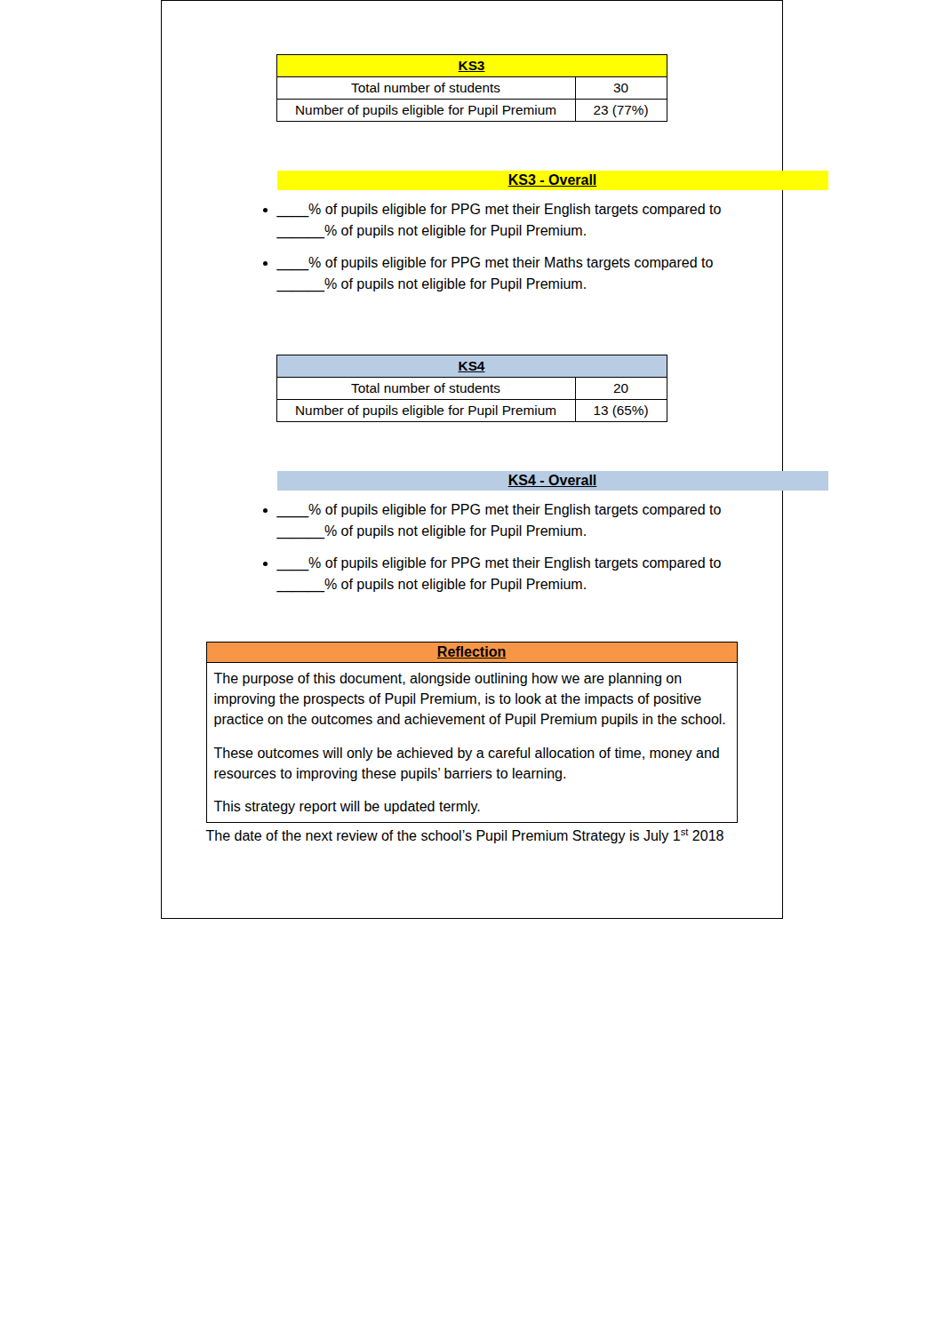| KS3 |
| Total number of students | 30 |
| Number of pupils eligible for Pupil Premium | 23 (77%) |
KS3 - Overall
____% of pupils eligible for PPG met their English targets compared to ______% of pupils not eligible for Pupil Premium.
____% of pupils eligible for PPG met their Maths targets compared to ______% of pupils not eligible for Pupil Premium.
| KS4 |
| Total number of students | 20 |
| Number of pupils eligible for Pupil Premium | 13 (65%) |
KS4 - Overall
____% of pupils eligible for PPG met their English targets compared to ______% of pupils not eligible for Pupil Premium.
____% of pupils eligible for PPG met their English targets compared to ______% of pupils not eligible for Pupil Premium.
Reflection
The purpose of this document, alongside outlining how we are planning on improving the prospects of Pupil Premium, is to look at the impacts of positive practice on the outcomes and achievement of Pupil Premium pupils in the school.
These outcomes will only be achieved by a careful allocation of time, money and resources to improving these pupils’ barriers to learning.
This strategy report will be updated termly.
The date of the next review of the school’s Pupil Premium Strategy is July 1st 2018